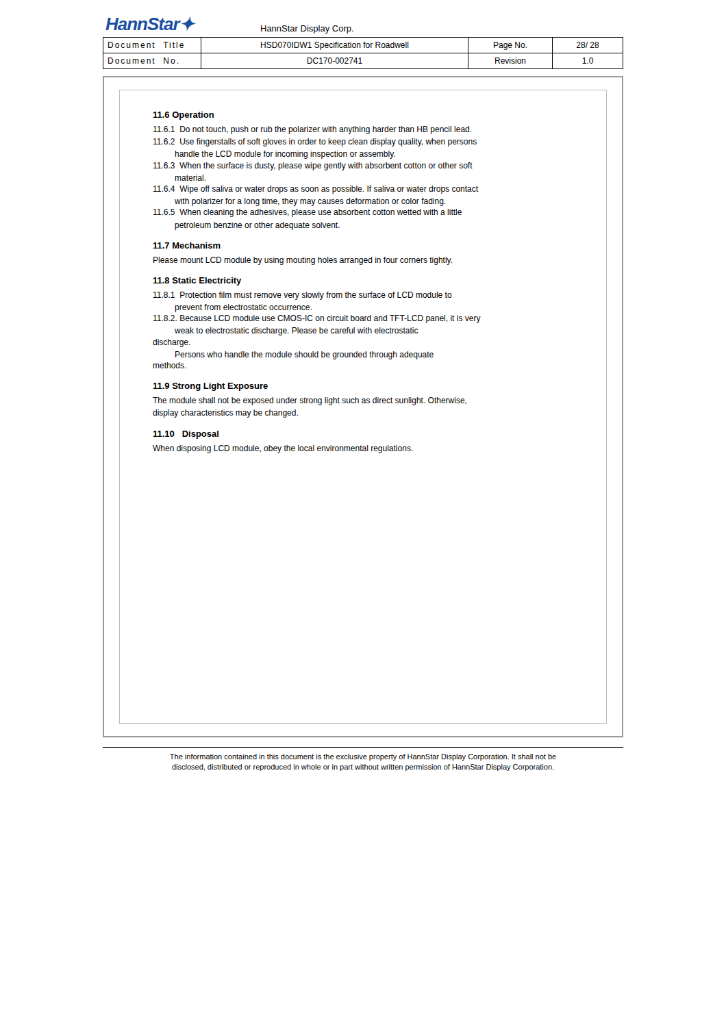HannStar✦ HannStar Display Corp.
| Document Title | HSD070IDW1 Specification for Roadwell | Page No. | 28/ 28 |
| Document No. | DC170-002741 | Revision | 1.0 |
11.6 Operation
11.6.1 Do not touch, push or rub the polarizer with anything harder than HB pencil lead.
11.6.2 Use fingerstalls of soft gloves in order to keep clean display quality, when persons
handle the LCD module for incoming inspection or assembly.
11.6.3 When the surface is dusty, please wipe gently with absorbent cotton or other soft
material.
11.6.4 Wipe off saliva or water drops as soon as possible. If saliva or water drops contact
with polarizer for a long time, they may causes deformation or color fading.
11.6.5 When cleaning the adhesives, please use absorbent cotton wetted with a little
petroleum benzine or other adequate solvent.
11.7 Mechanism
Please mount LCD module by using mouting holes arranged in four corners tightly.
11.8 Static Electricity
11.8.1 Protection film must remove very slowly from the surface of LCD module to
prevent from electrostatic occurrence.
11.8.2. Because LCD module use CMOS-IC on circuit board and TFT-LCD panel, it is very
weak to electrostatic discharge. Please be careful with electrostatic
discharge.
Persons who handle the module should be grounded through adequate
methods.
11.9 Strong Light Exposure
The module shall not be exposed under strong light such as direct sunlight. Otherwise,
display characteristics may be changed.
11.10 Disposal
When disposing LCD module, obey the local environmental regulations.
The information contained in this document is the exclusive property of HannStar Display Corporation. It shall not be
disclosed, distributed or reproduced in whole or in part without written permission of HannStar Display Corporation.